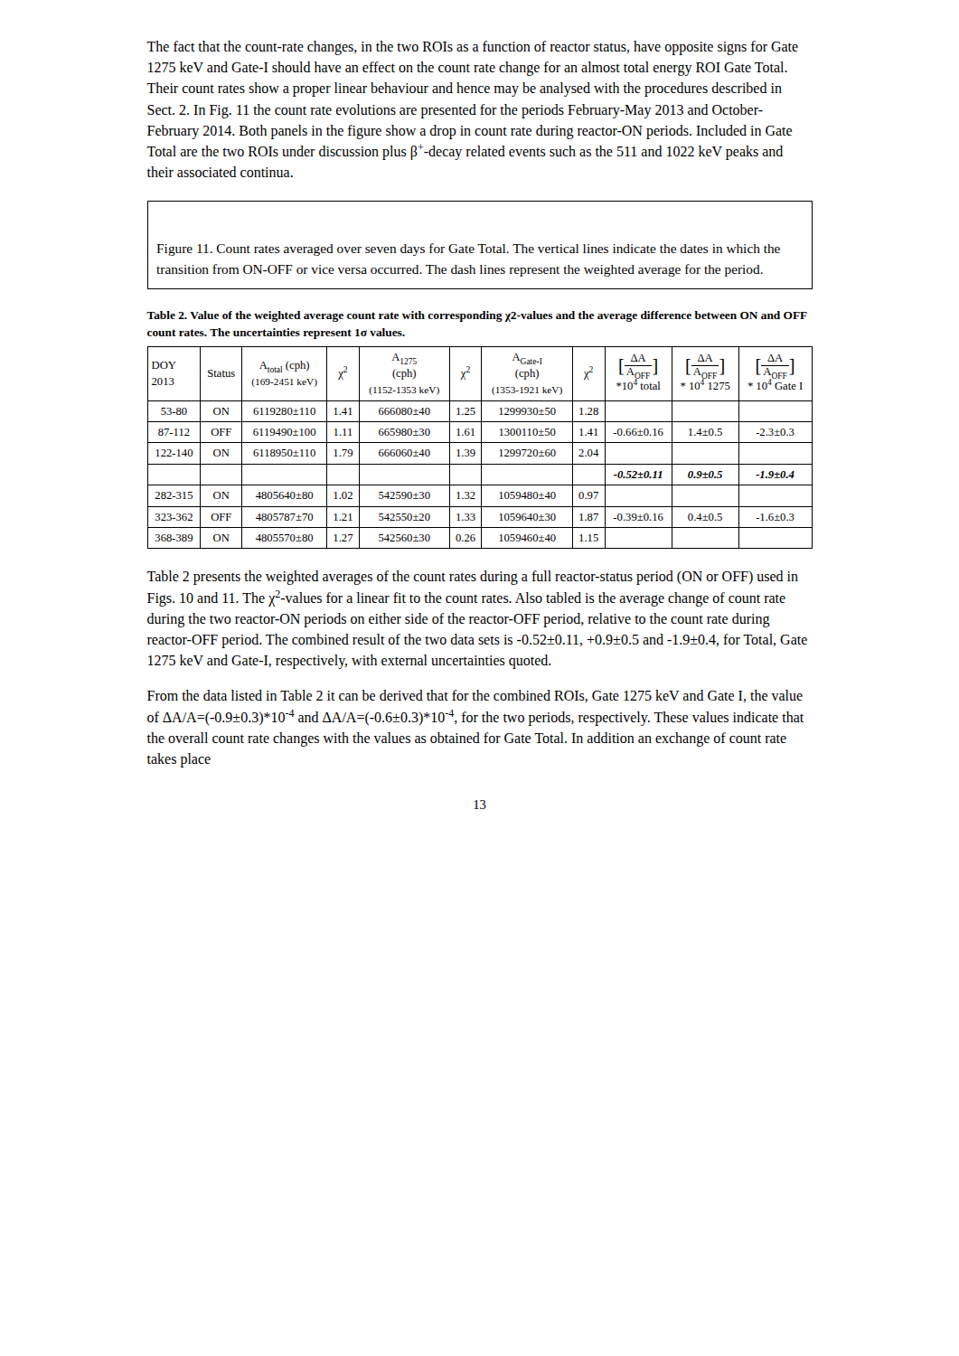The fact that the count-rate changes, in the two ROIs as a function of reactor status, have opposite signs for Gate 1275 keV and Gate-I should have an effect on the count rate change for an almost total energy ROI Gate Total. Their count rates show a proper linear behaviour and hence may be analysed with the procedures described in Sect. 2. In Fig. 11 the count rate evolutions are presented for the periods February-May 2013 and October-February 2014. Both panels in the figure show a drop in count rate during reactor-ON periods. Included in Gate Total are the two ROIs under discussion plus β+-decay related events such as the 511 and 1022 keV peaks and their associated continua.
Figure 11. Count rates averaged over seven days for Gate Total. The vertical lines indicate the dates in which the transition from ON-OFF or vice versa occurred. The dash lines represent the weighted average for the period.
Table 2. Value of the weighted average count rate with corresponding χ2-values and the average difference between ON and OFF count rates. The uncertainties represent 1σ values.
| DOY 2013 | Status | A total (cph) (169-2451 keV) | χ 2 | A 1275 (cph) (1152-1353 keV) | χ 2 | A Gate-I (cph) (1353-1921 keV) | χ 2 | [ ΔA A OFF ] *10 4 total | [ ΔA A OFF ] * 10 4 1275 | [ ΔA A OFF ] * 10 4 Gate I |
| --- | --- | --- | --- | --- | --- | --- | --- | --- | --- | --- |
| 53-80 | ON | 6119280±110 | 1.41 | 666080±40 | 1.25 | 1299930±50 | 1.28 | | | |
| 87-112 | OFF | 6119490±100 | 1.11 | 665980±30 | 1.61 | 1300110±50 | 1.41 | -0.66±0.16 | 1.4±0.5 | -2.3±0.3 |
| 122-140 | ON | 6118950±110 | 1.79 | 666060±40 | 1.39 | 1299720±60 | 2.04 | | | |
| | | | | | | | | -0.52±0.11 | 0.9±0.5 | -1.9±0.4 |
| 282-315 | ON | 4805640±80 | 1.02 | 542590±30 | 1.32 | 1059480±40 | 0.97 | | | |
| 323-362 | OFF | 4805787±70 | 1.21 | 542550±20 | 1.33 | 1059640±30 | 1.87 | -0.39±0.16 | 0.4±0.5 | -1.6±0.3 |
| 368-389 | ON | 4805570±80 | 1.27 | 542560±30 | 0.26 | 1059460±40 | 1.15 | | | |
Table 2 presents the weighted averages of the count rates during a full reactor-status period (ON or OFF) used in Figs. 10 and 11. The χ2-values for a linear fit to the count rates. Also tabled is the average change of count rate during the two reactor-ON periods on either side of the reactor-OFF period, relative to the count rate during reactor-OFF period. The combined result of the two data sets is -0.52±0.11, +0.9±0.5 and -1.9±0.4, for Total, Gate 1275 keV and Gate-I, respectively, with external uncertainties quoted.
From the data listed in Table 2 it can be derived that for the combined ROIs, Gate 1275 keV and Gate I, the value of ΔA/A=(-0.9±0.3)*10-4 and ΔA/A=(-0.6±0.3)*10-4, for the two periods, respectively. These values indicate that the overall count rate changes with the values as obtained for Gate Total. In addition an exchange of count rate takes place
13